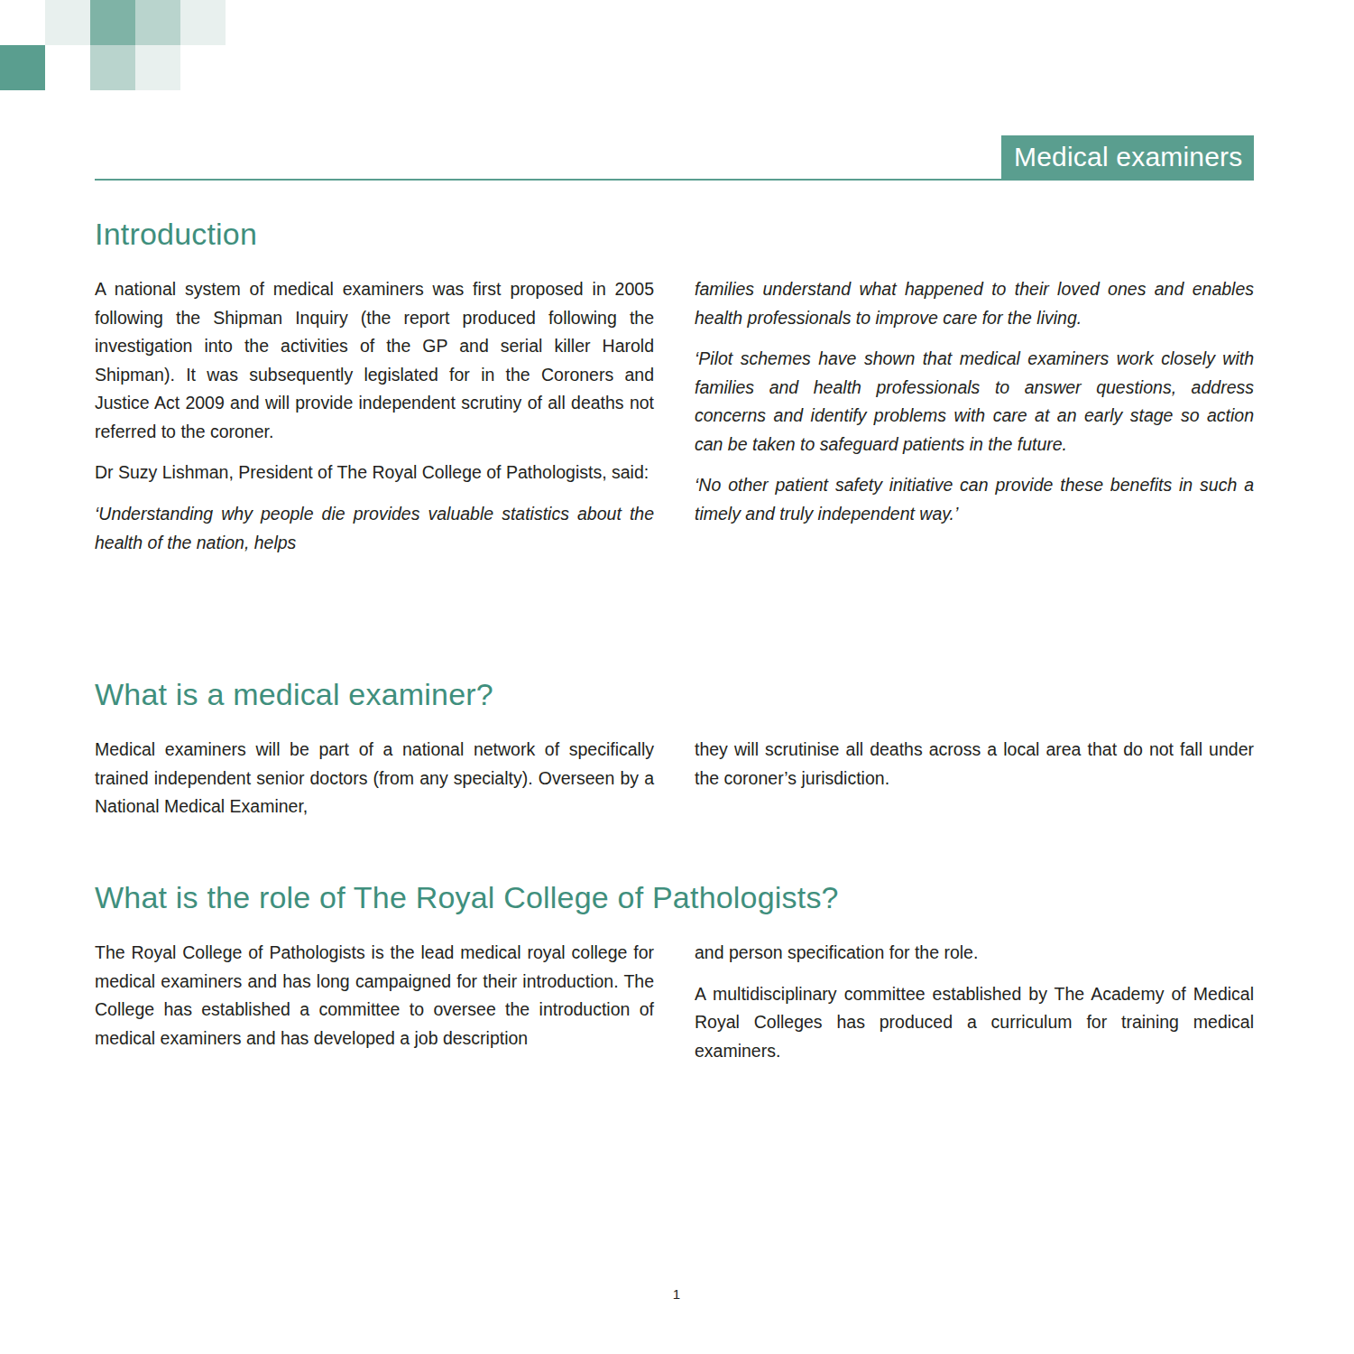Medical examiners
Introduction
A national system of medical examiners was first proposed in 2005 following the Shipman Inquiry (the report produced following the investigation into the activities of the GP and serial killer Harold Shipman). It was subsequently legislated for in the Coroners and Justice Act 2009 and will provide independent scrutiny of all deaths not referred to the coroner.
Dr Suzy Lishman, President of The Royal College of Pathologists, said:
‘Understanding why people die provides valuable statistics about the health of the nation, helps
families understand what happened to their loved ones and enables health professionals to improve care for the living.
‘Pilot schemes have shown that medical examiners work closely with families and health professionals to answer questions, address concerns and identify problems with care at an early stage so action can be taken to safeguard patients in the future.
‘No other patient safety initiative can provide these benefits in such a timely and truly independent way.’
What is a medical examiner?
Medical examiners will be part of a national network of specifically trained independent senior doctors (from any specialty). Overseen by a National Medical Examiner,
they will scrutinise all deaths across a local area that do not fall under the coroner’s jurisdiction.
What is the role of The Royal College of Pathologists?
The Royal College of Pathologists is the lead medical royal college for medical examiners and has long campaigned for their introduction. The College has established a committee to oversee the introduction of medical examiners and has developed a job description
and person specification for the role.
A multidisciplinary committee established by The Academy of Medical Royal Colleges has produced a curriculum for training medical examiners.
1